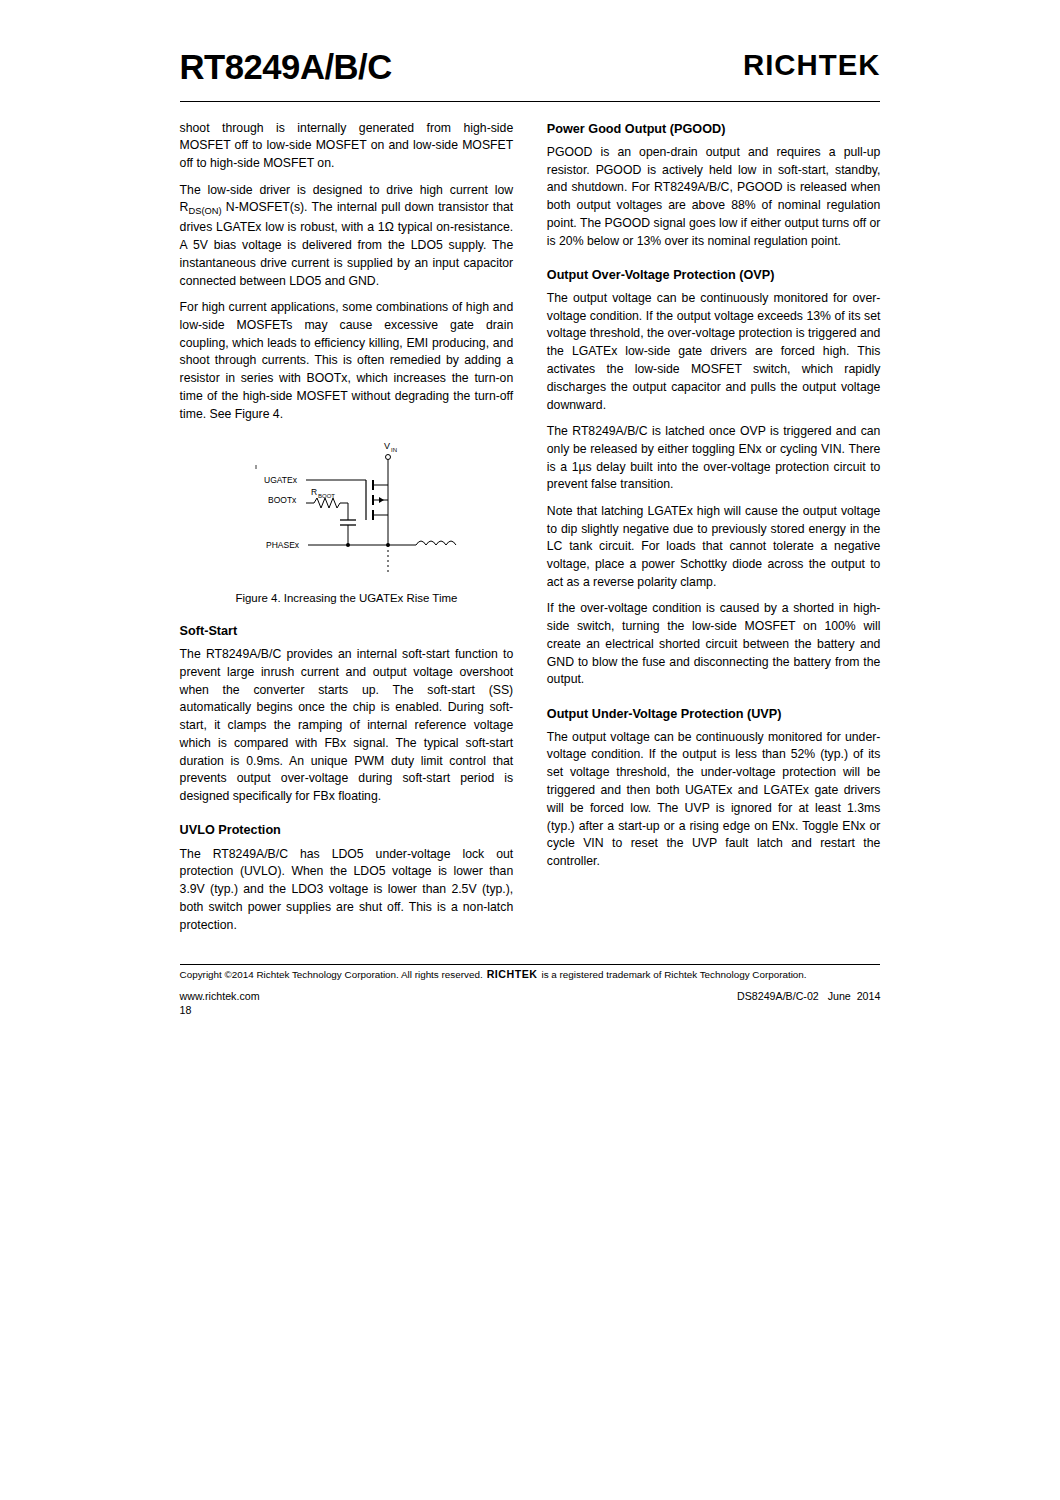RT8249A/B/C
RICHTEK
shoot through is internally generated from high-side MOSFET off to low-side MOSFET on and low-side MOSFET off to high-side MOSFET on.
The low-side driver is designed to drive high current low RDS(ON) N-MOSFET(s). The internal pull down transistor that drives LGATEx low is robust, with a 1Ω typical on-resistance. A 5V bias voltage is delivered from the LDO5 supply. The instantaneous drive current is supplied by an input capacitor connected between LDO5 and GND.
For high current applications, some combinations of high and low-side MOSFETs may cause excessive gate drain coupling, which leads to efficiency killing, EMI producing, and shoot through currents. This is often remedied by adding a resistor in series with BOOTx, which increases the turn-on time of the high-side MOSFET without degrading the turn-off time. See Figure 4.
V IN UGATEx BOOTx R BOOT PHASEx
Figure 4. Increasing the UGATEx Rise Time
Soft-Start
The RT8249A/B/C provides an internal soft-start function to prevent large inrush current and output voltage overshoot when the converter starts up. The soft-start (SS) automatically begins once the chip is enabled. During soft-start, it clamps the ramping of internal reference voltage which is compared with FBx signal. The typical soft-start duration is 0.9ms. An unique PWM duty limit control that prevents output over-voltage during soft-start period is designed specifically for FBx floating.
UVLO Protection
The RT8249A/B/C has LDO5 under-voltage lock out protection (UVLO). When the LDO5 voltage is lower than 3.9V (typ.) and the LDO3 voltage is lower than 2.5V (typ.), both switch power supplies are shut off. This is a non-latch protection.
Power Good Output (PGOOD)
PGOOD is an open-drain output and requires a pull-up resistor. PGOOD is actively held low in soft-start, standby, and shutdown. For RT8249A/B/C, PGOOD is released when both output voltages are above 88% of nominal regulation point. The PGOOD signal goes low if either output turns off or is 20% below or 13% over its nominal regulation point.
Output Over-Voltage Protection (OVP)
The output voltage can be continuously monitored for over-voltage condition. If the output voltage exceeds 13% of its set voltage threshold, the over-voltage protection is triggered and the LGATEx low-side gate drivers are forced high. This activates the low-side MOSFET switch, which rapidly discharges the output capacitor and pulls the output voltage downward.
The RT8249A/B/C is latched once OVP is triggered and can only be released by either toggling ENx or cycling VIN. There is a 1µs delay built into the over-voltage protection circuit to prevent false transition.
Note that latching LGATEx high will cause the output voltage to dip slightly negative due to previously stored energy in the LC tank circuit. For loads that cannot tolerate a negative voltage, place a power Schottky diode across the output to act as a reverse polarity clamp.
If the over-voltage condition is caused by a shorted in high-side switch, turning the low-side MOSFET on 100% will create an electrical shorted circuit between the battery and GND to blow the fuse and disconnecting the battery from the output.
Output Under-Voltage Protection (UVP)
The output voltage can be continuously monitored for under-voltage condition. If the output is less than 52% (typ.) of its set voltage threshold, the under-voltage protection will be triggered and then both UGATEx and LGATEx gate drivers will be forced low. The UVP is ignored for at least 1.3ms (typ.) after a start-up or a rising edge on ENx. Toggle ENx or cycle VIN to reset the UVP fault latch and restart the controller.
Copyright ©2014 Richtek Technology Corporation. All rights reserved. RICHTEK is a registered trademark of Richtek Technology Corporation.
www.richtek.com DS8249A/B/C-02 June 2014
18